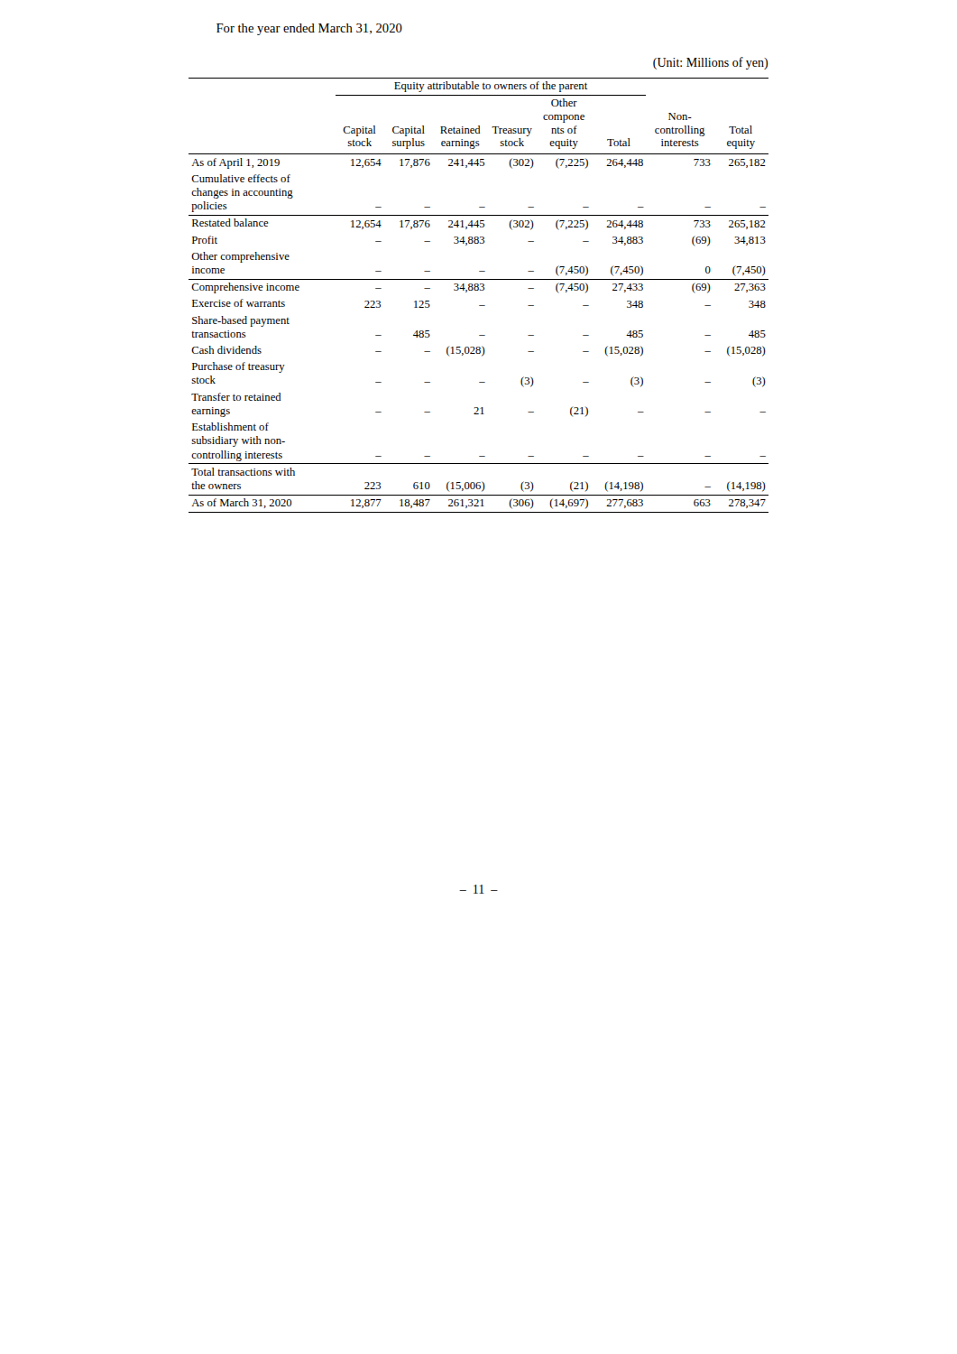For the year ended March 31, 2020
(Unit: Millions of yen)
| | Equity attributable to owners of the parent | | |
| --- | --- | --- | --- |
| | Capital stock | Capital surplus | Retained earnings | Treasury stock | Other compone nts of equity | Total | Non- controlling interests | Total equity |
| As of April 1, 2019 | 12,654 | 17,876 | 241,445 | (302) | (7,225) | 264,448 | 733 | 265,182 |
| Cumulative effects of changes in accounting policies | – | – | – | – | – | – | – | – |
| Restated balance | 12,654 | 17,876 | 241,445 | (302) | (7,225) | 264,448 | 733 | 265,182 |
| Profit | – | – | 34,883 | – | – | 34,883 | (69) | 34,813 |
| Other comprehensive income | – | – | – | – | (7,450) | (7,450) | 0 | (7,450) |
| Comprehensive income | – | – | 34,883 | – | (7,450) | 27,433 | (69) | 27,363 |
| Exercise of warrants | 223 | 125 | – | – | – | 348 | – | 348 |
| Share-based payment transactions | – | 485 | – | – | – | 485 | – | 485 |
| Cash dividends | – | – | (15,028) | – | – | (15,028) | – | (15,028) |
| Purchase of treasury stock | – | – | – | (3) | – | (3) | – | (3) |
| Transfer to retained earnings | – | – | 21 | – | (21) | – | – | – |
| Establishment of subsidiary with non- controlling interests | – | – | – | – | – | – | – | – |
| Total transactions with the owners | 223 | 610 | (15,006) | (3) | (21) | (14,198) | – | (14,198) |
| As of March 31, 2020 | 12,877 | 18,487 | 261,321 | (306) | (14,697) | 277,683 | 663 | 278,347 |
– 11 –